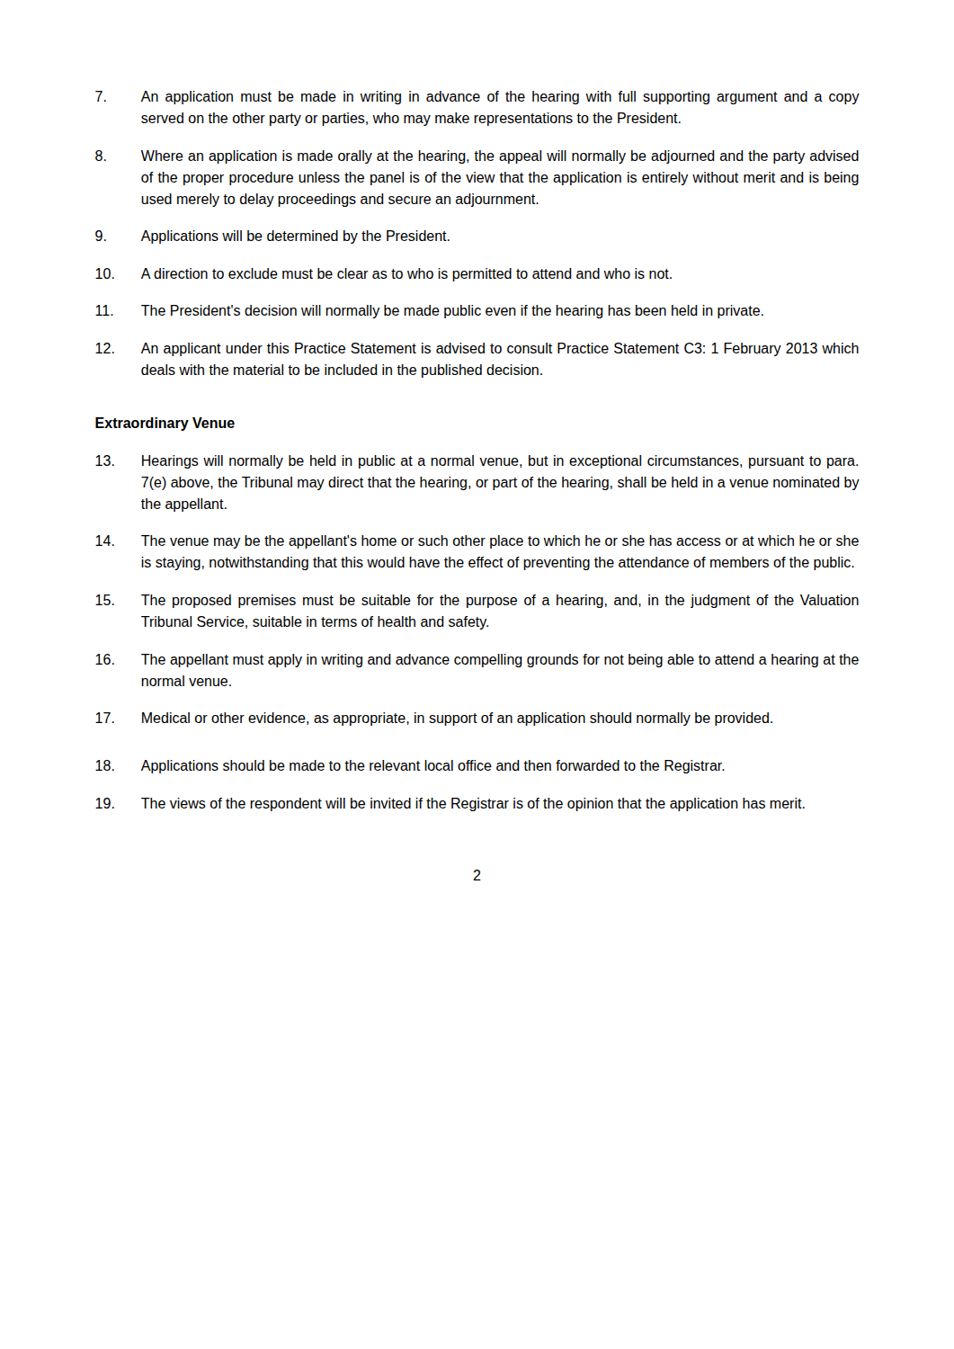7.
An application must be made in writing in advance of the hearing with full supporting argument and a copy served on the other party or parties, who may make representations to the President.
8.
Where an application is made orally at the hearing, the appeal will normally be adjourned and the party advised of the proper procedure unless the panel is of the view that the application is entirely without merit and is being used merely to delay proceedings and secure an adjournment.
9.
Applications will be determined by the President.
10.
A direction to exclude must be clear as to who is permitted to attend and who is not.
11.
The President's decision will normally be made public even if the hearing has been held in private.
12.
An applicant under this Practice Statement is advised to consult Practice Statement C3: 1 February 2013 which deals with the material to be included in the published decision.
Extraordinary Venue
13.
Hearings will normally be held in public at a normal venue, but in exceptional circumstances, pursuant to para. 7(e) above, the Tribunal may direct that the hearing, or part of the hearing, shall be held in a venue nominated by the appellant.
14.
The venue may be the appellant's home or such other place to which he or she has access or at which he or she is staying, notwithstanding that this would have the effect of preventing the attendance of members of the public.
15.
The proposed premises must be suitable for the purpose of a hearing, and, in the judgment of the Valuation Tribunal Service, suitable in terms of health and safety.
16.
The appellant must apply in writing and advance compelling grounds for not being able to attend a hearing at the normal venue.
17.
Medical or other evidence, as appropriate, in support of an application should normally be provided.
18.
Applications should be made to the relevant local office and then forwarded to the Registrar.
19.
The views of the respondent will be invited if the Registrar is of the opinion that the application has merit.
2